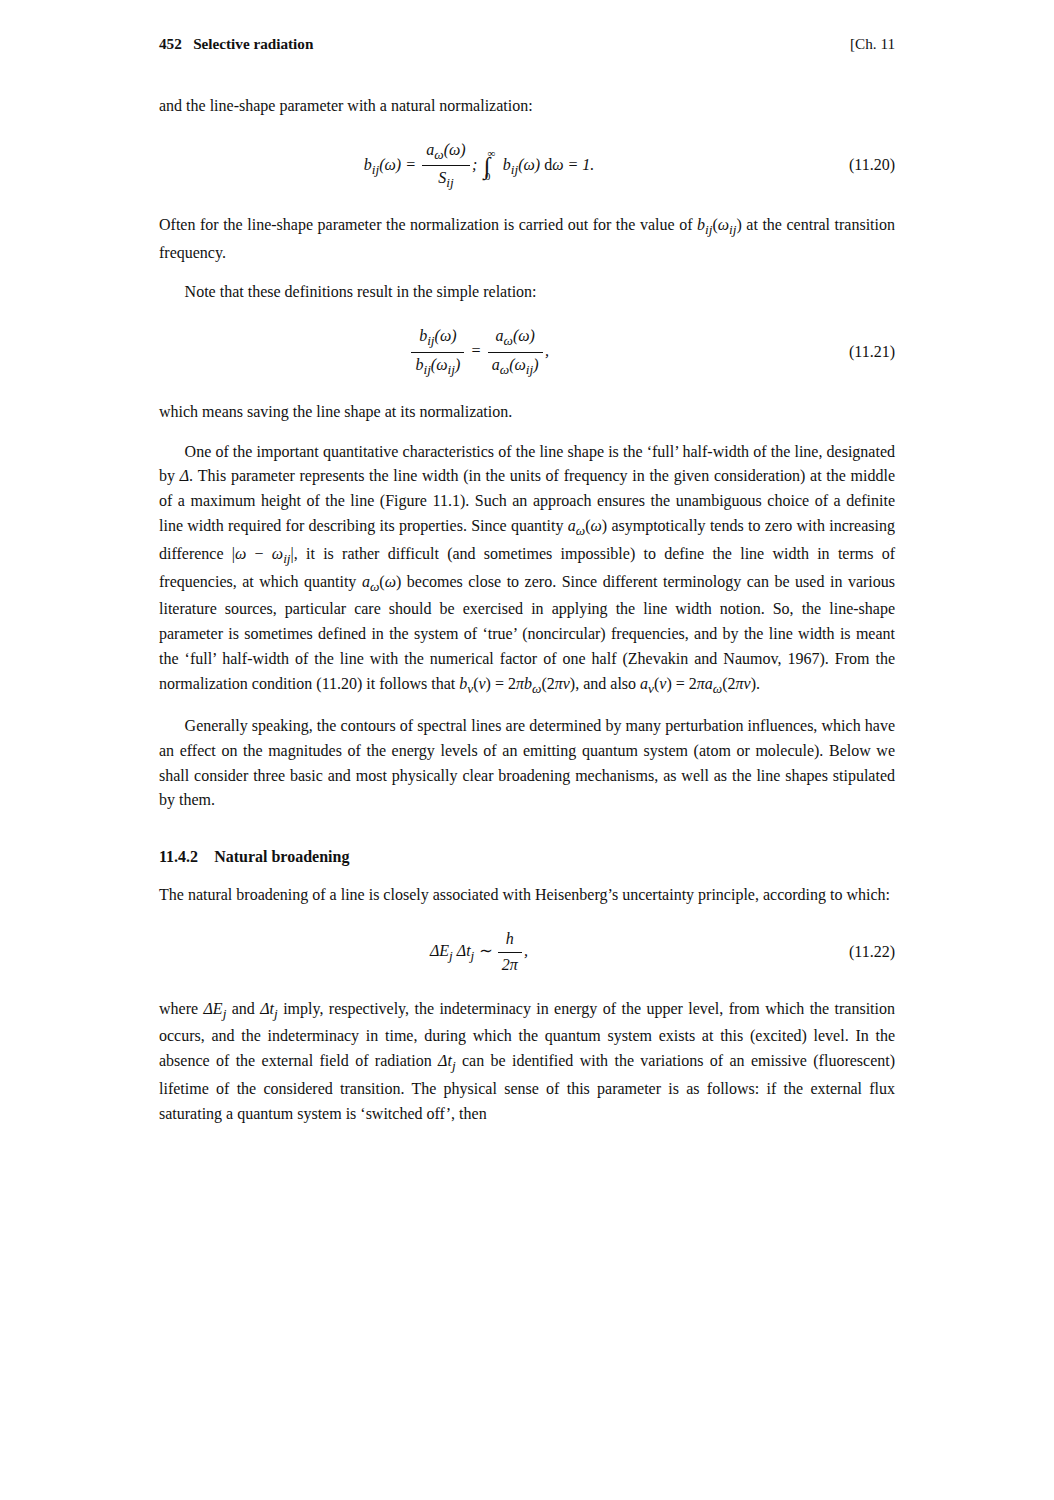452 Selective radiation [Ch. 11
and the line-shape parameter with a natural normalization:
bij(ω) = aω(ω) Sij; ∫∞0 bij(ω) dω = 1. (11.20)
Often for the line-shape parameter the normalization is carried out for the value of bij(ωij) at the central transition frequency.
Note that these definitions result in the simple relation:
bij(ω) bij(ωij) = aω(ω) aω(ωij) , (11.21)
which means saving the line shape at its normalization.
One of the important quantitative characteristics of the line shape is the ‘full’ half-width of the line, designated by Δ. This parameter represents the line width (in the units of frequency in the given consideration) at the middle of a maximum height of the line (Figure 11.1). Such an approach ensures the unambiguous choice of a definite line width required for describing its properties. Since quantity aω(ω) asymptotically tends to zero with increasing difference |ω − ωij|, it is rather difficult (and sometimes impossible) to define the line width in terms of frequencies, at which quantity aω(ω) becomes close to zero. Since different terminology can be used in various literature sources, particular care should be exercised in applying the line width notion. So, the line-shape parameter is sometimes defined in the system of ‘true’ (noncircular) frequencies, and by the line width is meant the ‘full’ half-width of the line with the numerical factor of one half (Zhevakin and Naumov, 1967). From the normalization condition (11.20) it follows that bν(ν) = 2πbω(2πν), and also aν(ν) = 2πaω(2πν).
Generally speaking, the contours of spectral lines are determined by many perturbation influences, which have an effect on the magnitudes of the energy levels of an emitting quantum system (atom or molecule). Below we shall consider three basic and most physically clear broadening mechanisms, as well as the line shapes stipulated by them.
11.4.2 Natural broadening
The natural broadening of a line is closely associated with Heisenberg’s uncertainty principle, according to which:
ΔEj Δtj ∼ h 2π, (11.22)
where ΔEj and Δtj imply, respectively, the indeterminacy in energy of the upper level, from which the transition occurs, and the indeterminacy in time, during which the quantum system exists at this (excited) level. In the absence of the external field of radiation Δtj can be identified with the variations of an emissive (fluorescent) lifetime of the considered transition. The physical sense of this parameter is as follows: if the external flux saturating a quantum system is ‘switched off’, then